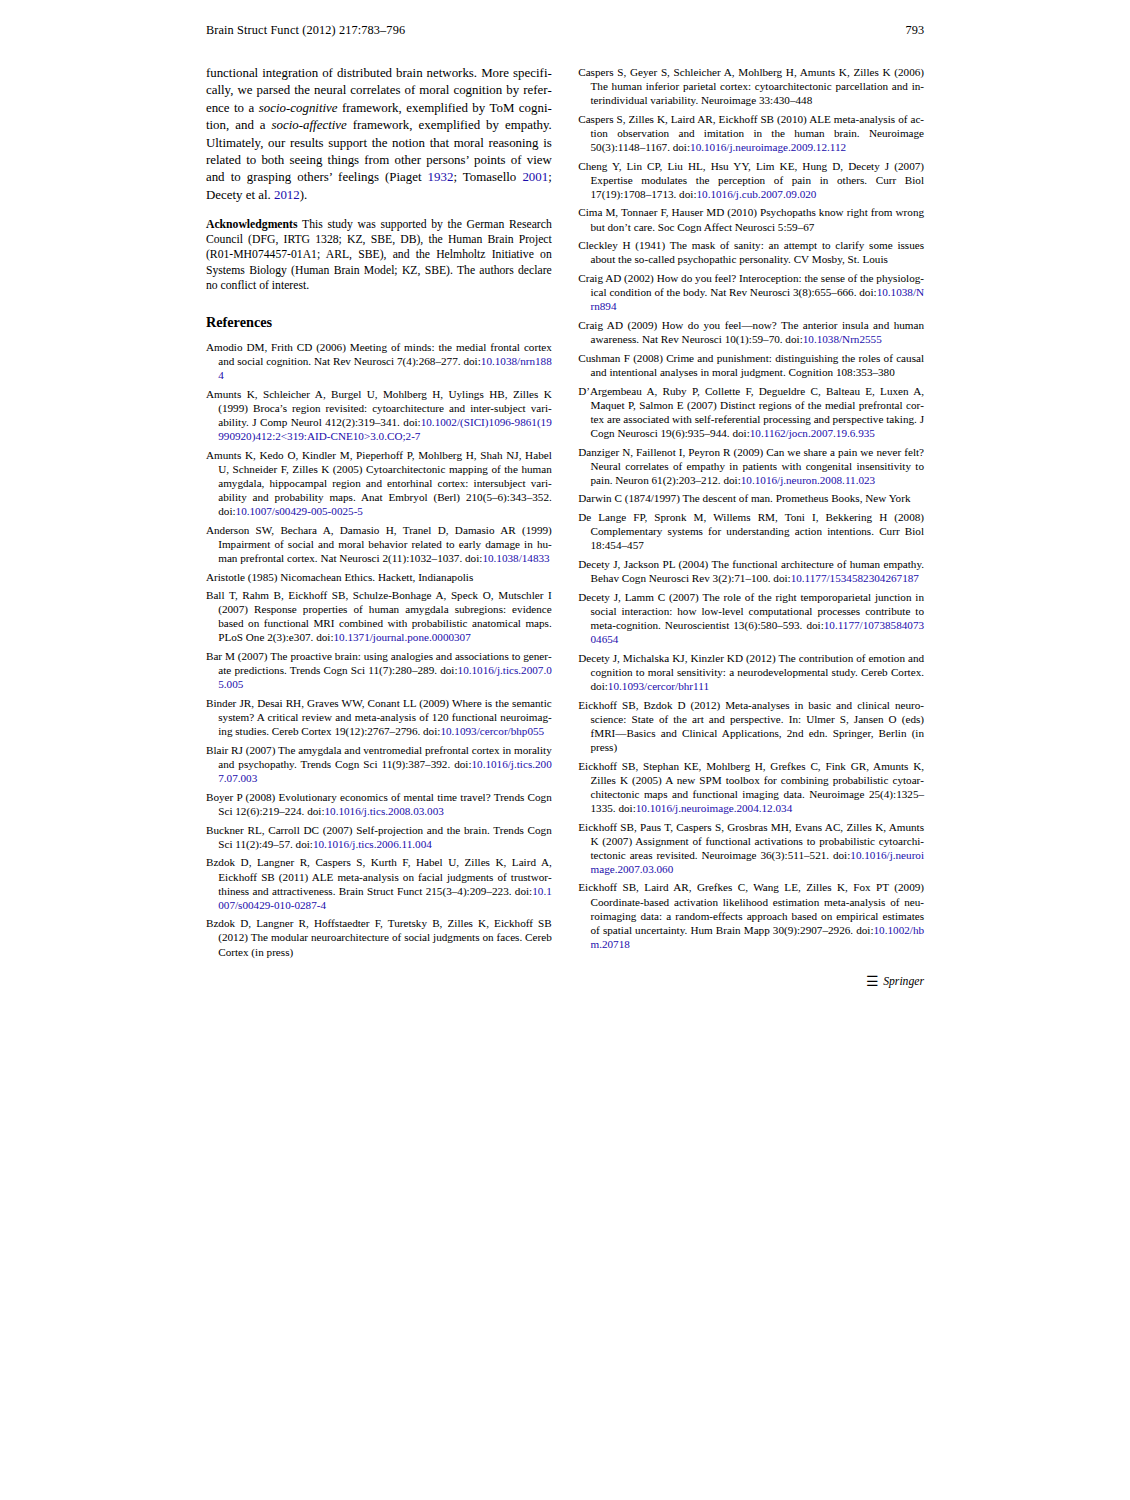Brain Struct Funct (2012) 217:783–796 793
functional integration of distributed brain networks. More specifically, we parsed the neural correlates of moral cognition by reference to a socio-cognitive framework, exemplified by ToM cognition, and a socio-affective framework, exemplified by empathy. Ultimately, our results support the notion that moral reasoning is related to both seeing things from other persons’ points of view and to grasping others’ feelings (Piaget 1932; Tomasello 2001; Decety et al. 2012).
Acknowledgments This study was supported by the German Research Council (DFG, IRTG 1328; KZ, SBE, DB), the Human Brain Project (R01-MH074457-01A1; ARL, SBE), and the Helmholtz Initiative on Systems Biology (Human Brain Model; KZ, SBE). The authors declare no conflict of interest.
References
Amodio DM, Frith CD (2006) Meeting of minds: the medial frontal cortex and social cognition. Nat Rev Neurosci 7(4):268–277. doi:10.1038/nrn1884
Amunts K, Schleicher A, Burgel U, Mohlberg H, Uylings HB, Zilles K (1999) Broca’s region revisited: cytoarchitecture and inter-subject variability. J Comp Neurol 412(2):319–341. doi:10.1002/(SICI)1096-9861(19990920)412:2<319:AID-CNE10>3.0.CO;2-7
Amunts K, Kedo O, Kindler M, Pieperhoff P, Mohlberg H, Shah NJ, Habel U, Schneider F, Zilles K (2005) Cytoarchitectonic mapping of the human amygdala, hippocampal region and entorhinal cortex: intersubject variability and probability maps. Anat Embryol (Berl) 210(5–6):343–352. doi:10.1007/s00429-005-0025-5
Anderson SW, Bechara A, Damasio H, Tranel D, Damasio AR (1999) Impairment of social and moral behavior related to early damage in human prefrontal cortex. Nat Neurosci 2(11):1032–1037. doi:10.1038/14833
Aristotle (1985) Nicomachean Ethics. Hackett, Indianapolis
Ball T, Rahm B, Eickhoff SB, Schulze-Bonhage A, Speck O, Mutschler I (2007) Response properties of human amygdala subregions: evidence based on functional MRI combined with probabilistic anatomical maps. PLoS One 2(3):e307. doi:10.1371/journal.pone.0000307
Bar M (2007) The proactive brain: using analogies and associations to generate predictions. Trends Cogn Sci 11(7):280–289. doi:10.1016/j.tics.2007.05.005
Binder JR, Desai RH, Graves WW, Conant LL (2009) Where is the semantic system? A critical review and meta-analysis of 120 functional neuroimaging studies. Cereb Cortex 19(12):2767–2796. doi:10.1093/cercor/bhp055
Blair RJ (2007) The amygdala and ventromedial prefrontal cortex in morality and psychopathy. Trends Cogn Sci 11(9):387–392. doi:10.1016/j.tics.2007.07.003
Boyer P (2008) Evolutionary economics of mental time travel? Trends Cogn Sci 12(6):219–224. doi:10.1016/j.tics.2008.03.003
Buckner RL, Carroll DC (2007) Self-projection and the brain. Trends Cogn Sci 11(2):49–57. doi:10.1016/j.tics.2006.11.004
Bzdok D, Langner R, Caspers S, Kurth F, Habel U, Zilles K, Laird A, Eickhoff SB (2011) ALE meta-analysis on facial judgments of trustworthiness and attractiveness. Brain Struct Funct 215(3–4):209–223. doi:10.1007/s00429-010-0287-4
Bzdok D, Langner R, Hoffstaedter F, Turetsky B, Zilles K, Eickhoff SB (2012) The modular neuroarchitecture of social judgments on faces. Cereb Cortex (in press)
Caspers S, Geyer S, Schleicher A, Mohlberg H, Amunts K, Zilles K (2006) The human inferior parietal cortex: cytoarchitectonic parcellation and interindividual variability. Neuroimage 33:430–448
Caspers S, Zilles K, Laird AR, Eickhoff SB (2010) ALE meta-analysis of action observation and imitation in the human brain. Neuroimage 50(3):1148–1167. doi:10.1016/j.neuroimage.2009.12.112
Cheng Y, Lin CP, Liu HL, Hsu YY, Lim KE, Hung D, Decety J (2007) Expertise modulates the perception of pain in others. Curr Biol 17(19):1708–1713. doi:10.1016/j.cub.2007.09.020
Cima M, Tonnaer F, Hauser MD (2010) Psychopaths know right from wrong but don’t care. Soc Cogn Affect Neurosci 5:59–67
Cleckley H (1941) The mask of sanity: an attempt to clarify some issues about the so-called psychopathic personality. CV Mosby, St. Louis
Craig AD (2002) How do you feel? Interoception: the sense of the physiological condition of the body. Nat Rev Neurosci 3(8):655–666. doi:10.1038/Nrn894
Craig AD (2009) How do you feel—now? The anterior insula and human awareness. Nat Rev Neurosci 10(1):59–70. doi:10.1038/Nrn2555
Cushman F (2008) Crime and punishment: distinguishing the roles of causal and intentional analyses in moral judgment. Cognition 108:353–380
D’Argembeau A, Ruby P, Collette F, Degueldre C, Balteau E, Luxen A, Maquet P, Salmon E (2007) Distinct regions of the medial prefrontal cortex are associated with self-referential processing and perspective taking. J Cogn Neurosci 19(6):935–944. doi:10.1162/jocn.2007.19.6.935
Danziger N, Faillenot I, Peyron R (2009) Can we share a pain we never felt? Neural correlates of empathy in patients with congenital insensitivity to pain. Neuron 61(2):203–212. doi:10.1016/j.neuron.2008.11.023
Darwin C (1874/1997) The descent of man. Prometheus Books, New York
De Lange FP, Spronk M, Willems RM, Toni I, Bekkering H (2008) Complementary systems for understanding action intentions. Curr Biol 18:454–457
Decety J, Jackson PL (2004) The functional architecture of human empathy. Behav Cogn Neurosci Rev 3(2):71–100. doi:10.1177/1534582304267187
Decety J, Lamm C (2007) The role of the right temporoparietal junction in social interaction: how low-level computational processes contribute to meta-cognition. Neuroscientist 13(6):580–593. doi:10.1177/1073858407304654
Decety J, Michalska KJ, Kinzler KD (2012) The contribution of emotion and cognition to moral sensitivity: a neurodevelopmental study. Cereb Cortex. doi:10.1093/cercor/bhr111
Eickhoff SB, Bzdok D (2012) Meta-analyses in basic and clinical neuroscience: State of the art and perspective. In: Ulmer S, Jansen O (eds) fMRI—Basics and Clinical Applications, 2nd edn. Springer, Berlin (in press)
Eickhoff SB, Stephan KE, Mohlberg H, Grefkes C, Fink GR, Amunts K, Zilles K (2005) A new SPM toolbox for combining probabilistic cytoarchitectonic maps and functional imaging data. Neuroimage 25(4):1325–1335. doi:10.1016/j.neuroimage.2004.12.034
Eickhoff SB, Paus T, Caspers S, Grosbras MH, Evans AC, Zilles K, Amunts K (2007) Assignment of functional activations to probabilistic cytoarchitectonic areas revisited. Neuroimage 36(3):511–521. doi:10.1016/j.neuroimage.2007.03.060
Eickhoff SB, Laird AR, Grefkes C, Wang LE, Zilles K, Fox PT (2009) Coordinate-based activation likelihood estimation meta-analysis of neuroimaging data: a random-effects approach based on empirical estimates of spatial uncertainty. Hum Brain Mapp 30(9):2907–2926. doi:10.1002/hbm.20718
☰Springer